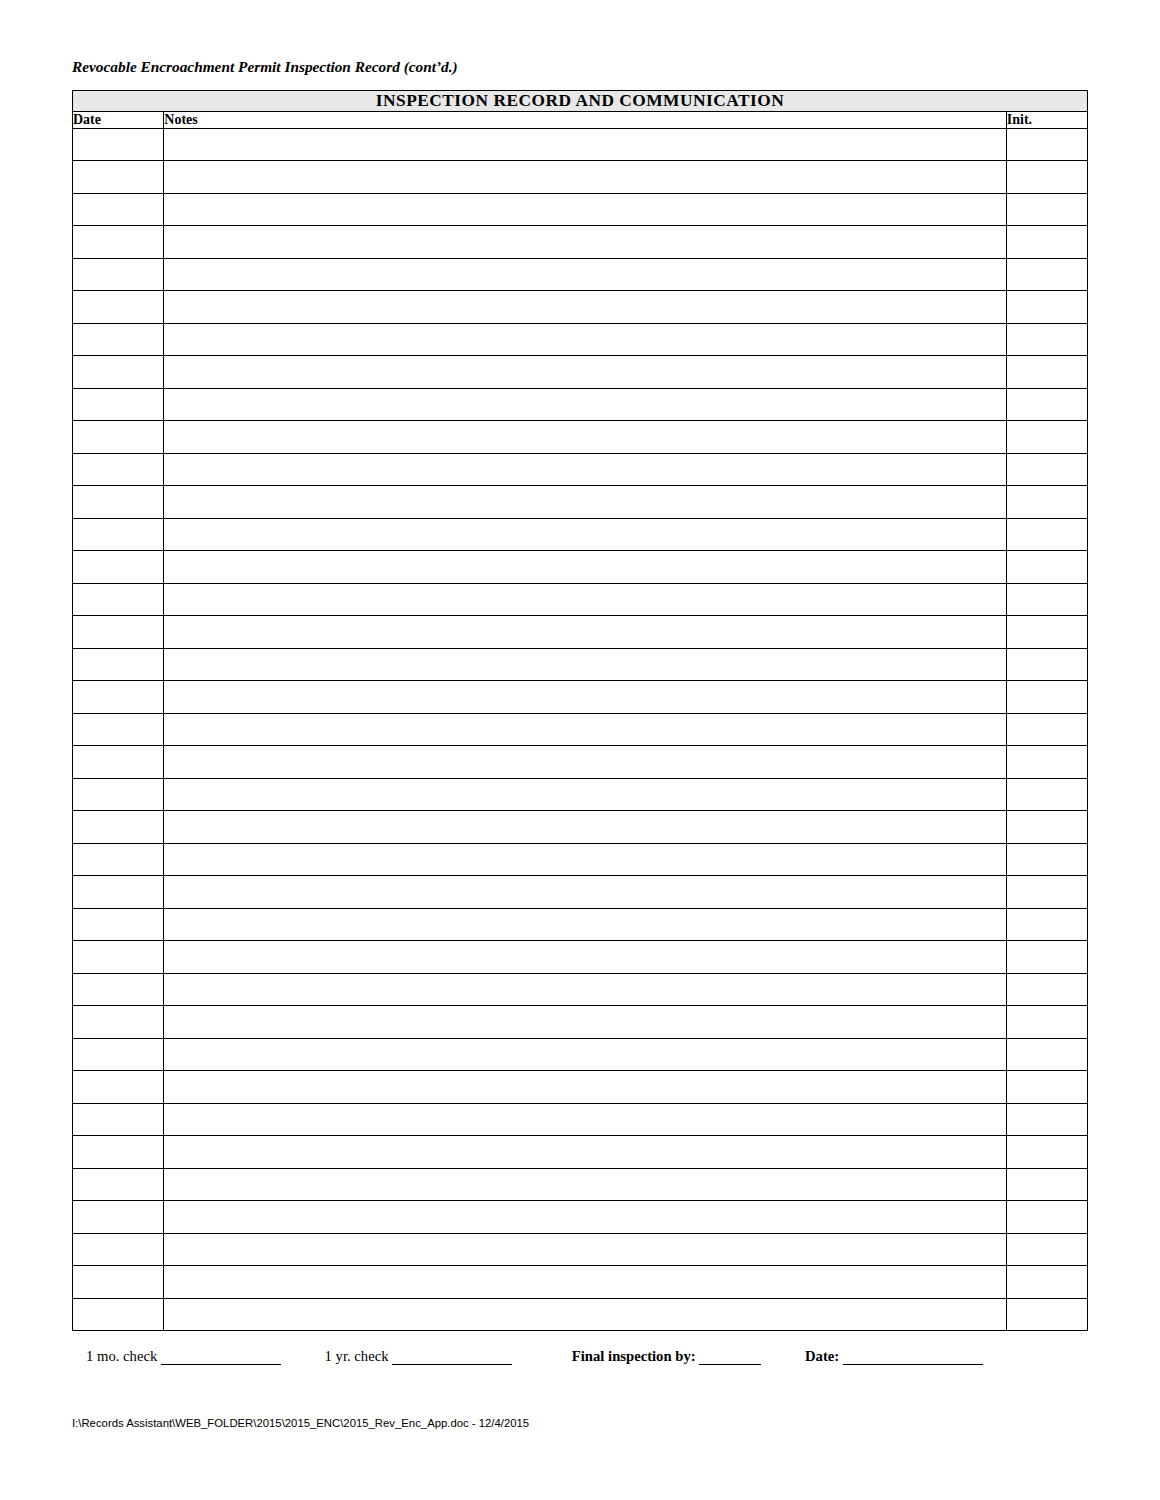Revocable Encroachment Permit Inspection Record (cont’d.)
| INSPECTION RECORD AND COMMUNICATION |
| --- |
| Date | Notes | Init. |
1 mo. check 1 yr. check Final inspection by: Date:
I:\Records Assistant\WEB_FOLDER\2015\2015_ENC\2015_Rev_Enc_App.doc - 12/4/2015